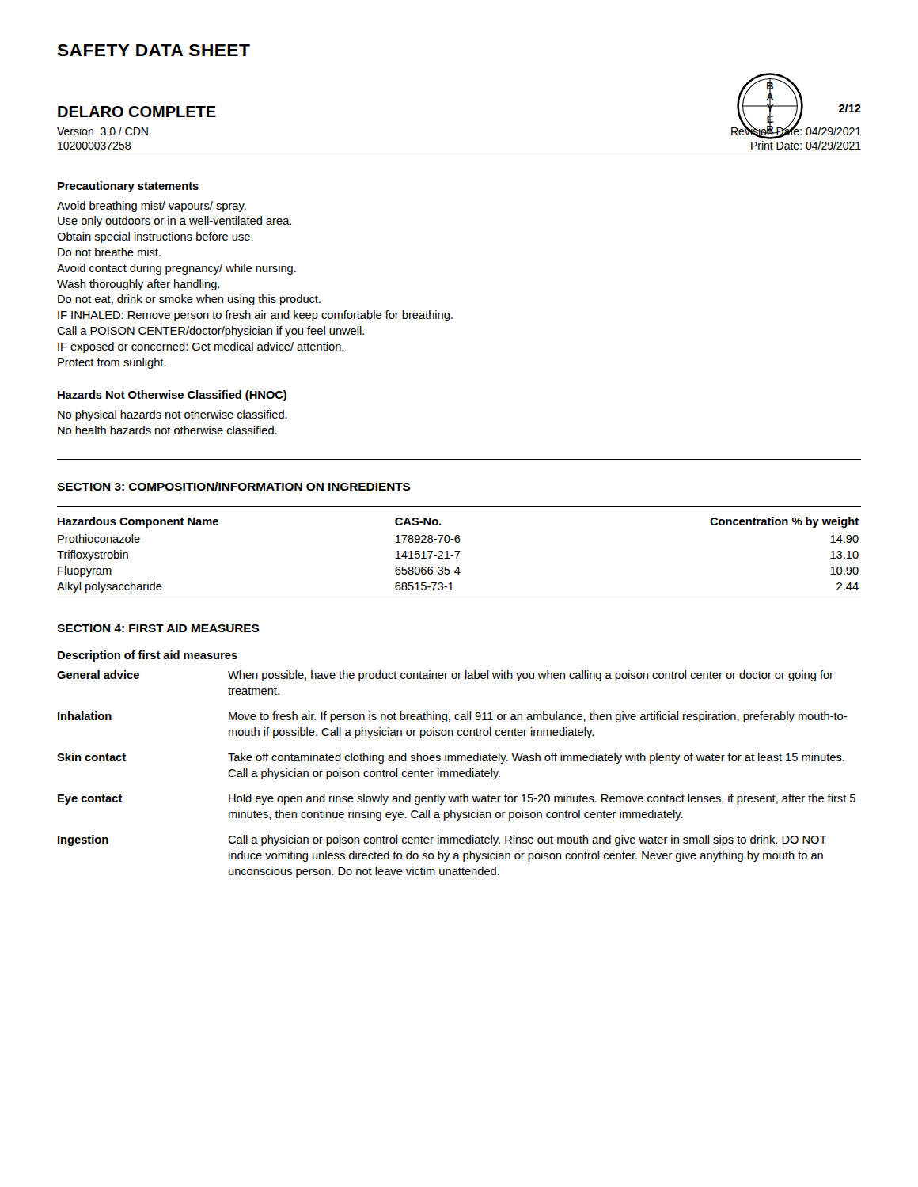SAFETY DATA SHEET
B A Y E R
DELARO COMPLETE
2/12
Version 3.0 / CDN
102000037258
Revision Date: 04/29/2021
Print Date: 04/29/2021
Precautionary statements
Avoid breathing mist/ vapours/ spray.
Use only outdoors or in a well-ventilated area.
Obtain special instructions before use.
Do not breathe mist.
Avoid contact during pregnancy/ while nursing.
Wash thoroughly after handling.
Do not eat, drink or smoke when using this product.
IF INHALED: Remove person to fresh air and keep comfortable for breathing.
Call a POISON CENTER/doctor/physician if you feel unwell.
IF exposed or concerned: Get medical advice/ attention.
Protect from sunlight.
Hazards Not Otherwise Classified (HNOC)
No physical hazards not otherwise classified.
No health hazards not otherwise classified.
SECTION 3: COMPOSITION/INFORMATION ON INGREDIENTS
| Hazardous Component Name | CAS-No. | Concentration % by weight |
| --- | --- | --- |
| Prothioconazole | 178928-70-6 | 14.90 |
| Trifloxystrobin | 141517-21-7 | 13.10 |
| Fluopyram | 658066-35-4 | 10.90 |
| Alkyl polysaccharide | 68515-73-1 | 2.44 |
SECTION 4: FIRST AID MEASURES
Description of first aid measures
| General advice | When possible, have the product container or label with you when calling a poison control center or doctor or going for treatment. |
| Inhalation | Move to fresh air. If person is not breathing, call 911 or an ambulance, then give artificial respiration, preferably mouth-to-mouth if possible. Call a physician or poison control center immediately. |
| Skin contact | Take off contaminated clothing and shoes immediately. Wash off immediately with plenty of water for at least 15 minutes. Call a physician or poison control center immediately. |
| Eye contact | Hold eye open and rinse slowly and gently with water for 15-20 minutes. Remove contact lenses, if present, after the first 5 minutes, then continue rinsing eye. Call a physician or poison control center immediately. |
| Ingestion | Call a physician or poison control center immediately. Rinse out mouth and give water in small sips to drink. DO NOT induce vomiting unless directed to do so by a physician or poison control center. Never give anything by mouth to an unconscious person. Do not leave victim unattended. |